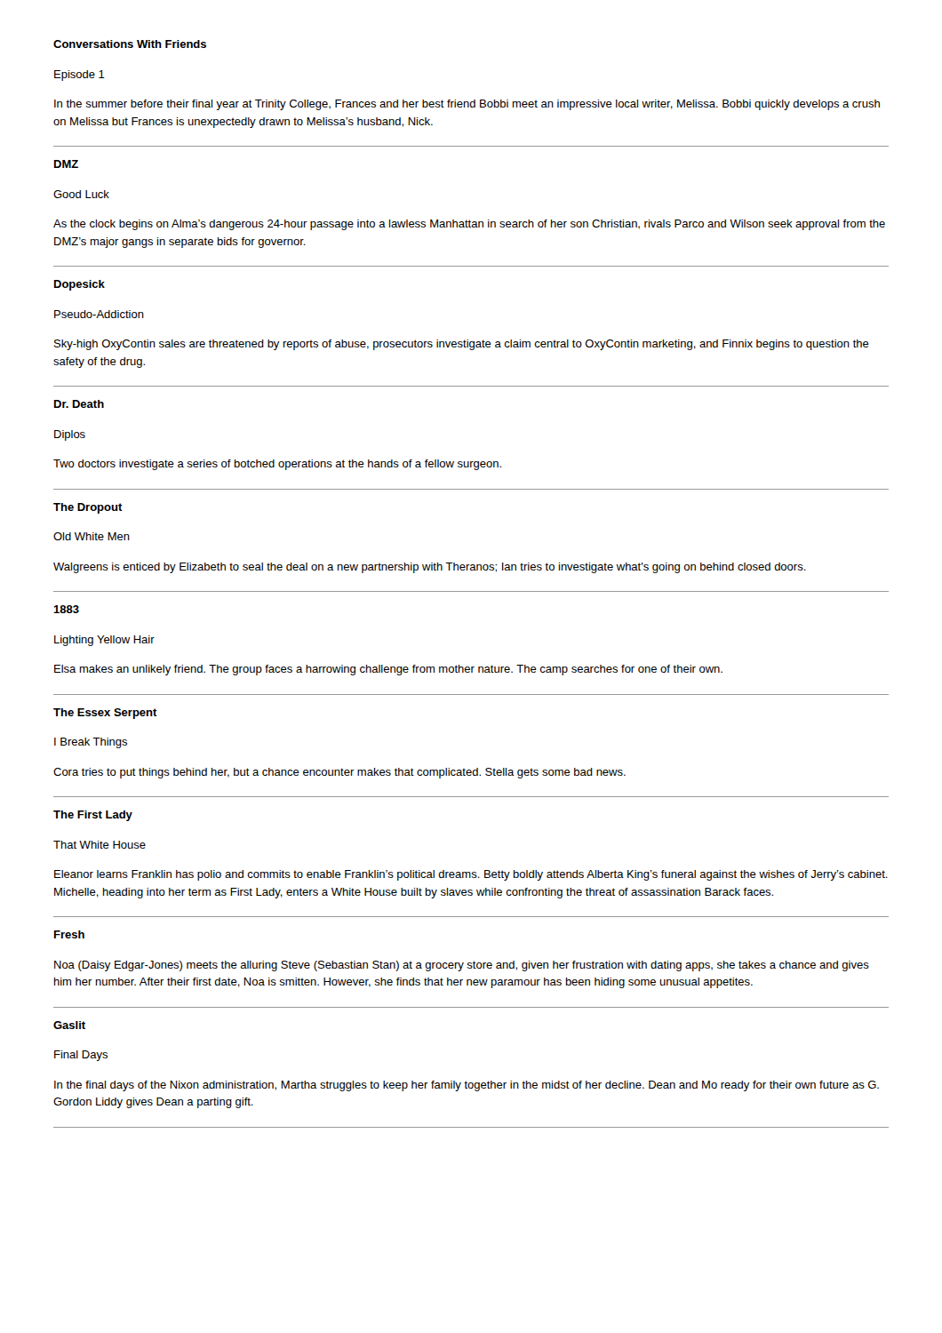Conversations With Friends
Episode 1
In the summer before their final year at Trinity College, Frances and her best friend Bobbi meet an impressive local writer, Melissa. Bobbi quickly develops a crush on Melissa but Frances is unexpectedly drawn to Melissa’s husband, Nick.
DMZ
Good Luck
As the clock begins on Alma’s dangerous 24-hour passage into a lawless Manhattan in search of her son Christian, rivals Parco and Wilson seek approval from the DMZ’s major gangs in separate bids for governor.
Dopesick
Pseudo-Addiction
Sky-high OxyContin sales are threatened by reports of abuse, prosecutors investigate a claim central to OxyContin marketing, and Finnix begins to question the safety of the drug.
Dr. Death
Diplos
Two doctors investigate a series of botched operations at the hands of a fellow surgeon.
The Dropout
Old White Men
Walgreens is enticed by Elizabeth to seal the deal on a new partnership with Theranos; Ian tries to investigate what's going on behind closed doors.
1883
Lighting Yellow Hair
Elsa makes an unlikely friend. The group faces a harrowing challenge from mother nature. The camp searches for one of their own.
The Essex Serpent
I Break Things
Cora tries to put things behind her, but a chance encounter makes that complicated. Stella gets some bad news.
The First Lady
That White House
Eleanor learns Franklin has polio and commits to enable Franklin’s political dreams. Betty boldly attends Alberta King’s funeral against the wishes of Jerry’s cabinet. Michelle, heading into her term as First Lady, enters a White House built by slaves while confronting the threat of assassination Barack faces.
Fresh
Noa (Daisy Edgar-Jones) meets the alluring Steve (Sebastian Stan) at a grocery store and, given her frustration with dating apps, she takes a chance and gives him her number. After their first date, Noa is smitten. However, she finds that her new paramour has been hiding some unusual appetites.
Gaslit
Final Days
In the final days of the Nixon administration, Martha struggles to keep her family together in the midst of her decline. Dean and Mo ready for their own future as G. Gordon Liddy gives Dean a parting gift.